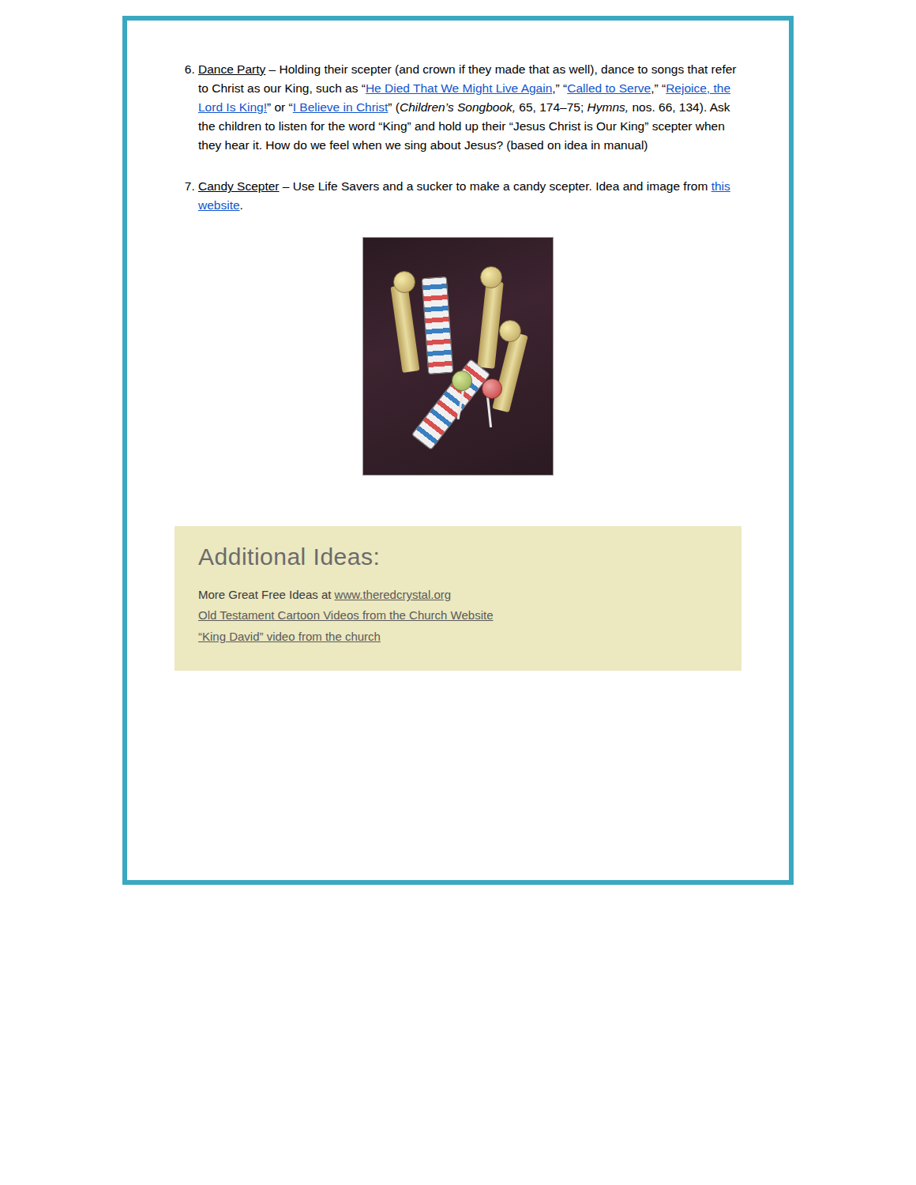Dance Party – Holding their scepter (and crown if they made that as well), dance to songs that refer to Christ as our King, such as “He Died That We Might Live Again,” “Called to Serve,” “Rejoice, the Lord Is King!” or “I Believe in Christ” (Children’s Songbook, 65, 174–75; Hymns, nos. 66, 134). Ask the children to listen for the word “King” and hold up their “Jesus Christ is Our King” scepter when they hear it. How do we feel when we sing about Jesus? (based on idea in manual)
Candy Scepter – Use Life Savers and a sucker to make a candy scepter. Idea and image from this website.
Additional Ideas:
More Great Free Ideas at www.theredcrystal.org
Old Testament Cartoon Videos from the Church Website
“King David” video from the church